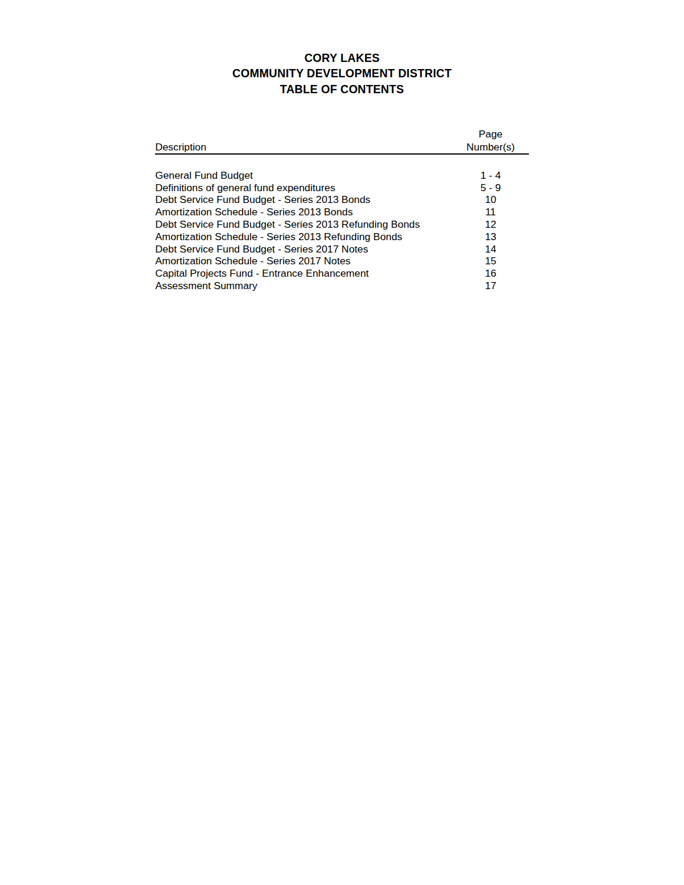CORY LAKES
COMMUNITY DEVELOPMENT DISTRICT
TABLE OF CONTENTS
| | Page |
| --- | --- |
| Description | Number(s) |
| General Fund Budget | 1 - 4 |
| Definitions of general fund expenditures | 5 - 9 |
| Debt Service Fund Budget - Series 2013 Bonds | 10 |
| Amortization Schedule - Series 2013 Bonds | 11 |
| Debt Service Fund Budget - Series 2013 Refunding Bonds | 12 |
| Amortization Schedule - Series 2013 Refunding Bonds | 13 |
| Debt Service Fund Budget - Series 2017 Notes | 14 |
| Amortization Schedule - Series 2017 Notes | 15 |
| Capital Projects Fund - Entrance Enhancement | 16 |
| Assessment Summary | 17 |